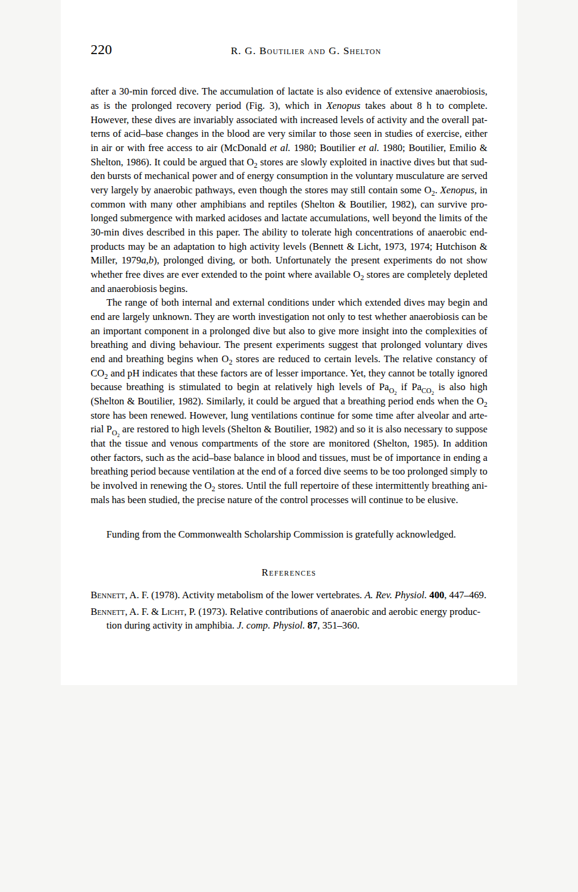220 R. G. Boutilier and G. Shelton
after a 30-min forced dive. The accumulation of lactate is also evidence of extensive anaerobiosis, as is the prolonged recovery period (Fig. 3), which in Xenopus takes about 8 h to complete. However, these dives are invariably associated with increased levels of activity and the overall patterns of acid–base changes in the blood are very similar to those seen in studies of exercise, either in air or with free access to air (McDonald et al. 1980; Boutilier et al. 1980; Boutilier, Emilio & Shelton, 1986). It could be argued that O2 stores are slowly exploited in inactive dives but that sudden bursts of mechanical power and of energy consumption in the voluntary musculature are served very largely by anaerobic pathways, even though the stores may still contain some O2. Xenopus, in common with many other amphibians and reptiles (Shelton & Boutilier, 1982), can survive prolonged submergence with marked acidoses and lactate accumulations, well beyond the limits of the 30-min dives described in this paper. The ability to tolerate high concentrations of anaerobic end-products may be an adaptation to high activity levels (Bennett & Licht, 1973, 1974; Hutchison & Miller, 1979a,b), prolonged diving, or both. Unfortunately the present experiments do not show whether free dives are ever extended to the point where available O2 stores are completely depleted and anaerobiosis begins.
The range of both internal and external conditions under which extended dives may begin and end are largely unknown. They are worth investigation not only to test whether anaerobiosis can be an important component in a prolonged dive but also to give more insight into the complexities of breathing and diving behaviour. The present experiments suggest that prolonged voluntary dives end and breathing begins when O2 stores are reduced to certain levels. The relative constancy of CO2 and pH indicates that these factors are of lesser importance. Yet, they cannot be totally ignored because breathing is stimulated to begin at relatively high levels of PaO2 if PaCO2 is also high (Shelton & Boutilier, 1982). Similarly, it could be argued that a breathing period ends when the O2 store has been renewed. However, lung ventilations continue for some time after alveolar and arterial PO2 are restored to high levels (Shelton & Boutilier, 1982) and so it is also necessary to suppose that the tissue and venous compartments of the store are monitored (Shelton, 1985). In addition other factors, such as the acid–base balance in blood and tissues, must be of importance in ending a breathing period because ventilation at the end of a forced dive seems to be too prolonged simply to be involved in renewing the O2 stores. Until the full repertoire of these intermittently breathing animals has been studied, the precise nature of the control processes will continue to be elusive.
Funding from the Commonwealth Scholarship Commission is gratefully acknowledged.
References
Bennett, A. F. (1978). Activity metabolism of the lower vertebrates. A. Rev. Physiol. 400, 447–469.
Bennett, A. F. & Licht, P. (1973). Relative contributions of anaerobic and aerobic energy production during activity in amphibia. J. comp. Physiol. 87, 351–360.